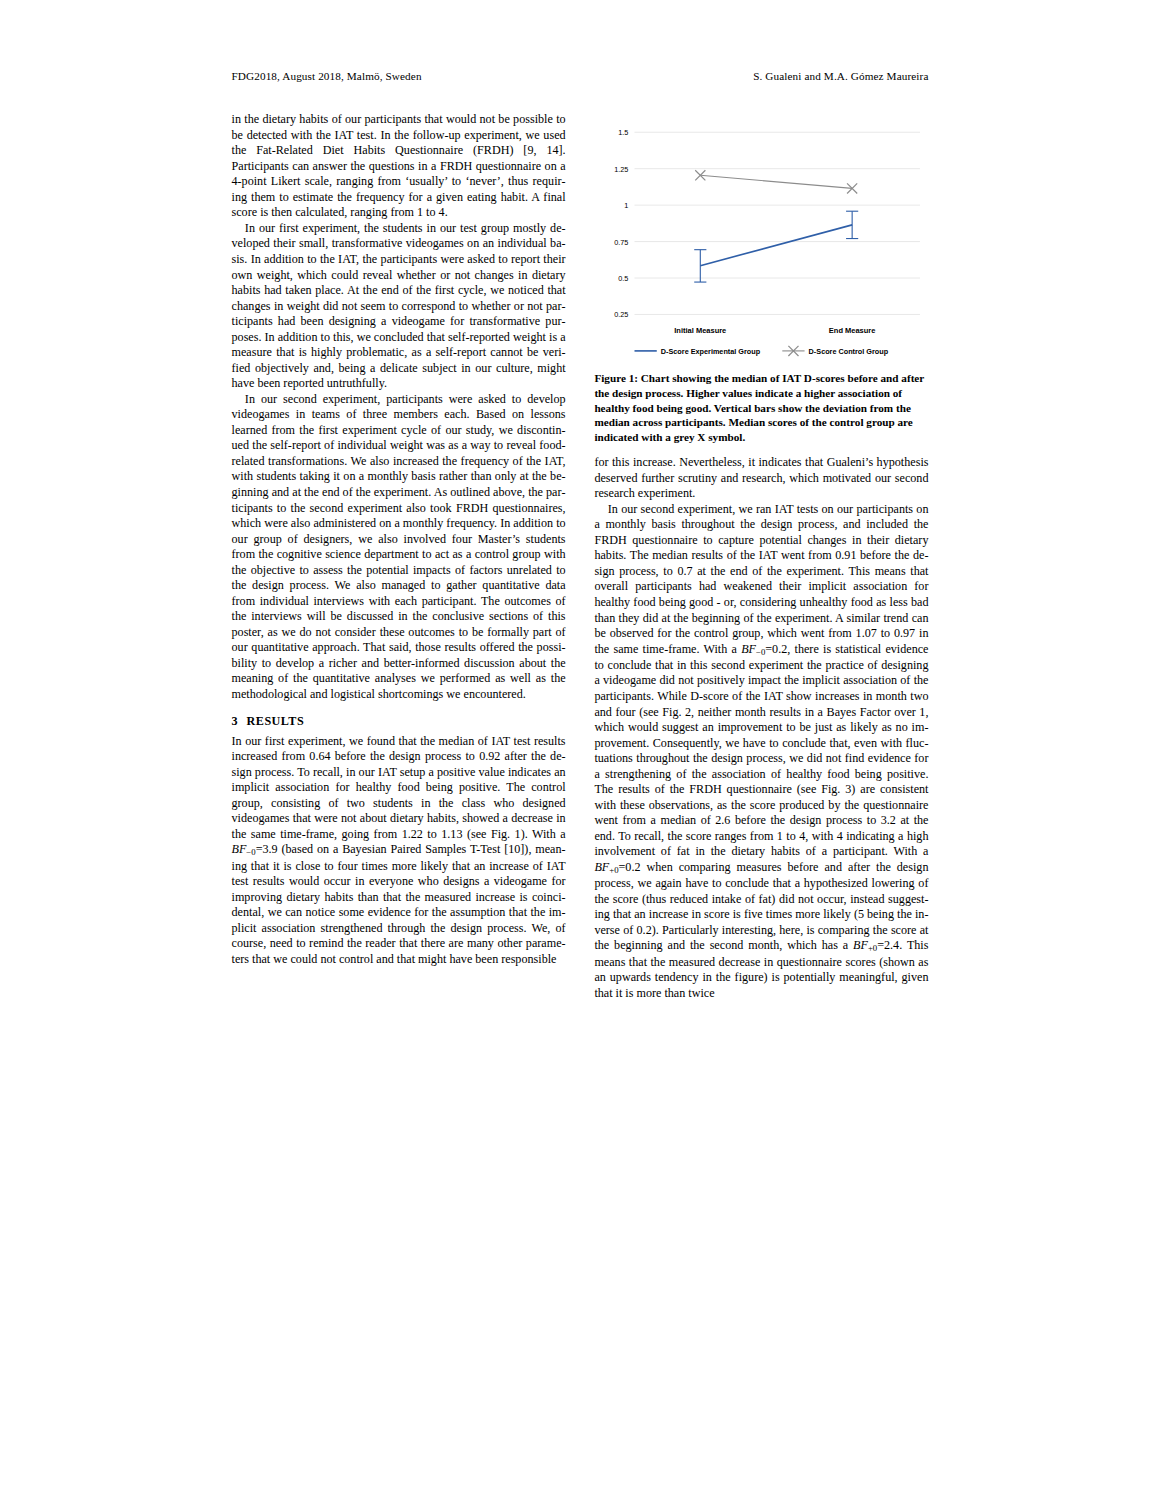FDG2018, August 2018, Malmö, Sweden
S. Gualeni and M.A. Gómez Maureira
in the dietary habits of our participants that would not be possible to be detected with the IAT test. In the follow-up experiment, we used the Fat-Related Diet Habits Questionnaire (FRDH) [9, 14]. Participants can answer the questions in a FRDH questionnaire on a 4-point Likert scale, ranging from ‘usually’ to ‘never’, thus requiring them to estimate the frequency for a given eating habit. A final score is then calculated, ranging from 1 to 4.
In our first experiment, the students in our test group mostly developed their small, transformative videogames on an individual basis. In addition to the IAT, the participants were asked to report their own weight, which could reveal whether or not changes in dietary habits had taken place. At the end of the first cycle, we noticed that changes in weight did not seem to correspond to whether or not participants had been designing a videogame for transformative purposes. In addition to this, we concluded that self-reported weight is a measure that is highly problematic, as a self-report cannot be verified objectively and, being a delicate subject in our culture, might have been reported untruthfully.
In our second experiment, participants were asked to develop videogames in teams of three members each. Based on lessons learned from the first experiment cycle of our study, we discontinued the self-report of individual weight was as a way to reveal food-related transformations. We also increased the frequency of the IAT, with students taking it on a monthly basis rather than only at the beginning and at the end of the experiment. As outlined above, the participants to the second experiment also took FRDH questionnaires, which were also administered on a monthly frequency. In addition to our group of designers, we also involved four Master’s students from the cognitive science department to act as a control group with the objective to assess the potential impacts of factors unrelated to the design process. We also managed to gather quantitative data from individual interviews with each participant. The outcomes of the interviews will be discussed in the conclusive sections of this poster, as we do not consider these outcomes to be formally part of our quantitative approach. That said, those results offered the possibility to develop a richer and better-informed discussion about the meaning of the quantitative analyses we performed as well as the methodological and logistical shortcomings we encountered.
3 RESULTS
In our first experiment, we found that the median of IAT test results increased from 0.64 before the design process to 0.92 after the design process. To recall, in our IAT setup a positive value indicates an implicit association for healthy food being positive. The control group, consisting of two students in the class who designed videogames that were not about dietary habits, showed a decrease in the same time-frame, going from 1.22 to 1.13 (see Fig. 1). With a BF−0=3.9 (based on a Bayesian Paired Samples T-Test [10]), meaning that it is close to four times more likely that an increase of IAT test results would occur in everyone who designs a videogame for improving dietary habits than that the measured increase is coincidental, we can notice some evidence for the assumption that the implicit association strengthened through the design process. We, of course, need to remind the reader that there are many other parameters that we could not control and that might have been responsible
1.5 1.25 1 0.75 0.5 0.25 Initial Measure End Measure D-Score Experimental Group D-Score Control Group
Figure 1: Chart showing the median of IAT D-scores before and after the design process. Higher values indicate a higher association of healthy food being good. Vertical bars show the deviation from the median across participants. Median scores of the control group are indicated with a grey X symbol.
for this increase. Nevertheless, it indicates that Gualeni’s hypothesis deserved further scrutiny and research, which motivated our second research experiment.
In our second experiment, we ran IAT tests on our participants on a monthly basis throughout the design process, and included the FRDH questionnaire to capture potential changes in their dietary habits. The median results of the IAT went from 0.91 before the design process, to 0.7 at the end of the experiment. This means that overall participants had weakened their implicit association for healthy food being good - or, considering unhealthy food as less bad than they did at the beginning of the experiment. A similar trend can be observed for the control group, which went from 1.07 to 0.97 in the same time-frame. With a BF−0=0.2, there is statistical evidence to conclude that in this second experiment the practice of designing a videogame did not positively impact the implicit association of the participants. While D-score of the IAT show increases in month two and four (see Fig. 2, neither month results in a Bayes Factor over 1, which would suggest an improvement to be just as likely as no improvement. Consequently, we have to conclude that, even with fluctuations throughout the design process, we did not find evidence for a strengthening of the association of healthy food being positive. The results of the FRDH questionnaire (see Fig. 3) are consistent with these observations, as the score produced by the questionnaire went from a median of 2.6 before the design process to 3.2 at the end. To recall, the score ranges from 1 to 4, with 4 indicating a high involvement of fat in the dietary habits of a participant. With a BF+0=0.2 when comparing measures before and after the design process, we again have to conclude that a hypothesized lowering of the score (thus reduced intake of fat) did not occur, instead suggesting that an increase in score is five times more likely (5 being the inverse of 0.2). Particularly interesting, here, is comparing the score at the beginning and the second month, which has a BF+0=2.4. This means that the measured decrease in questionnaire scores (shown as an upwards tendency in the figure) is potentially meaningful, given that it is more than twice